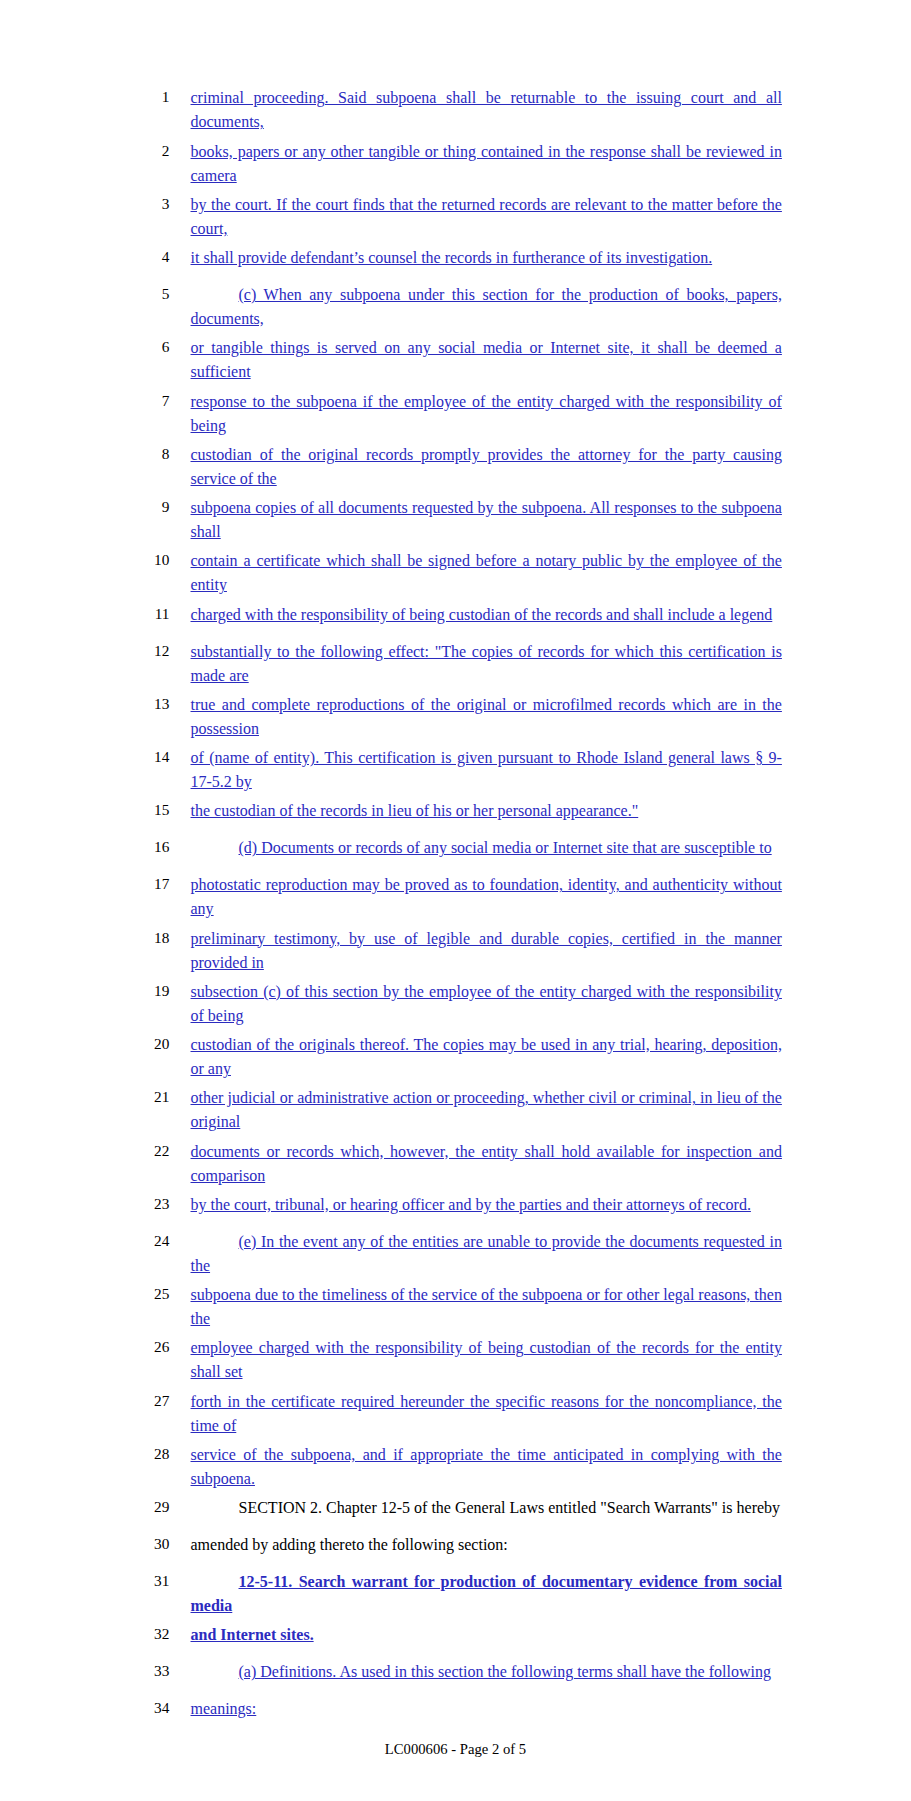1
criminal proceeding. Said subpoena shall be returnable to the issuing court and all documents,
2
books, papers or any other tangible or thing contained in the response shall be reviewed in camera
3
by the court. If the court finds that the returned records are relevant to the matter before the court,
4
it shall provide defendant’s counsel the records in furtherance of its investigation.
5
(c) When any subpoena under this section for the production of books, papers, documents,
6
or tangible things is served on any social media or Internet site, it shall be deemed a sufficient
7
response to the subpoena if the employee of the entity charged with the responsibility of being
8
custodian of the original records promptly provides the attorney for the party causing service of the
9
subpoena copies of all documents requested by the subpoena. All responses to the subpoena shall
10
contain a certificate which shall be signed before a notary public by the employee of the entity
11
charged with the responsibility of being custodian of the records and shall include a legend
12
substantially to the following effect: "The copies of records for which this certification is made are
13
true and complete reproductions of the original or microfilmed records which are in the possession
14
of (name of entity). This certification is given pursuant to Rhode Island general laws § 9-17-5.2 by
15
the custodian of the records in lieu of his or her personal appearance."
16
(d) Documents or records of any social media or Internet site that are susceptible to
17
photostatic reproduction may be proved as to foundation, identity, and authenticity without any
18
preliminary testimony, by use of legible and durable copies, certified in the manner provided in
19
subsection (c) of this section by the employee of the entity charged with the responsibility of being
20
custodian of the originals thereof. The copies may be used in any trial, hearing, deposition, or any
21
other judicial or administrative action or proceeding, whether civil or criminal, in lieu of the original
22
documents or records which, however, the entity shall hold available for inspection and comparison
23
by the court, tribunal, or hearing officer and by the parties and their attorneys of record.
24
(e) In the event any of the entities are unable to provide the documents requested in the
25
subpoena due to the timeliness of the service of the subpoena or for other legal reasons, then the
26
employee charged with the responsibility of being custodian of the records for the entity shall set
27
forth in the certificate required hereunder the specific reasons for the noncompliance, the time of
28
service of the subpoena, and if appropriate the time anticipated in complying with the subpoena.
29
SECTION 2. Chapter 12-5 of the General Laws entitled "Search Warrants" is hereby
30
amended by adding thereto the following section:
31
12-5-11. Search warrant for production of documentary evidence from social media
32
and Internet sites.
33
(a) Definitions. As used in this section the following terms shall have the following
34
meanings:
LC000606 - Page 2 of 5